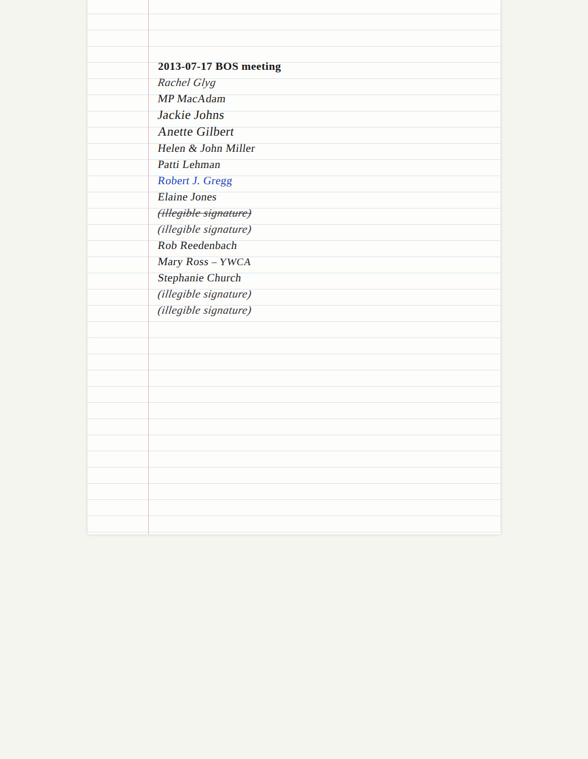2013-07-17 BOS meeting
Handwritten list of attendee signatures. Several entries are illegible.
Rachel Glyg
MP MacAdam
Jackie Johns
Anette Gilbert
Helen & John Miller
Patti Lehman
Robert J. Gregg
Elaine Jones
(illegible signature)
(illegible signature)
Rob Reedenbach
Mary Ross – YWCA
Stephanie Church
(illegible signature)
(illegible signature)